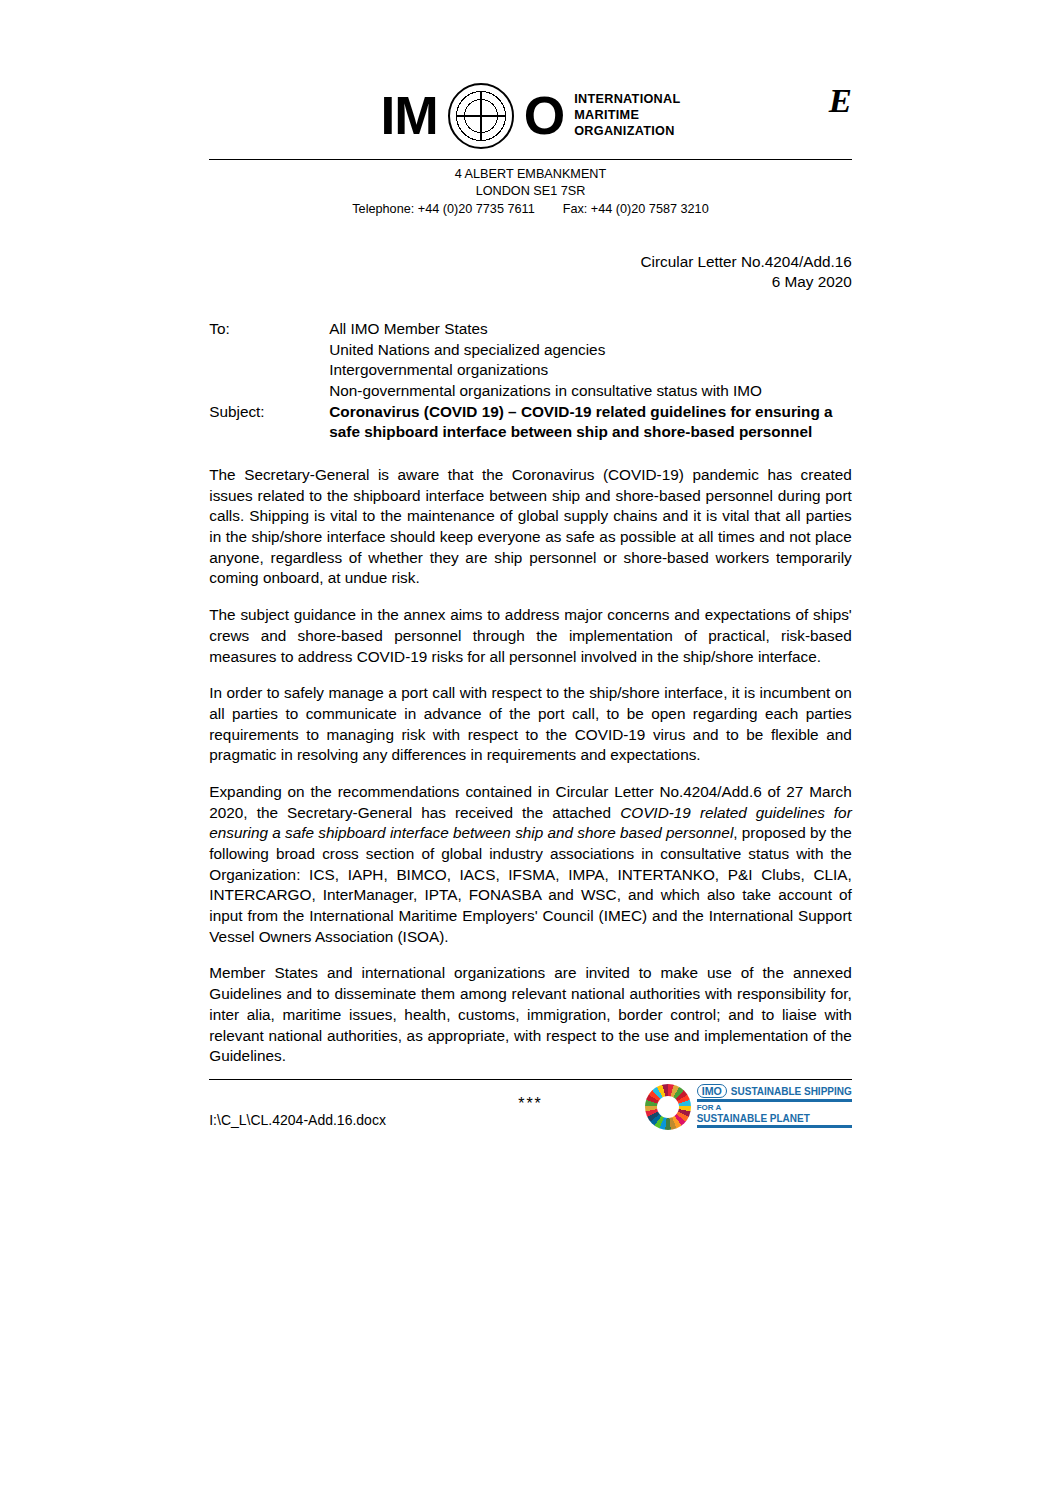E
IM
O
INTERNATIONAL
MARITIME
ORGANIZATION
4 ALBERT EMBANKMENT
LONDON SE1 7SR
Telephone: +44 (0)20 7735 7611 Fax: +44 (0)20 7587 3210
Circular Letter No.4204/Add.16
6 May 2020
| To: | All IMO Member States United Nations and specialized agencies Intergovernmental organizations Non-governmental organizations in consultative status with IMO |
| Subject: | Coronavirus (COVID 19) – COVID-19 related guidelines for ensuring a safe shipboard interface between ship and shore-based personnel |
The Secretary-General is aware that the Coronavirus (COVID-19) pandemic has created issues related to the shipboard interface between ship and shore-based personnel during port calls. Shipping is vital to the maintenance of global supply chains and it is vital that all parties in the ship/shore interface should keep everyone as safe as possible at all times and not place anyone, regardless of whether they are ship personnel or shore-based workers temporarily coming onboard, at undue risk.
The subject guidance in the annex aims to address major concerns and expectations of ships' crews and shore-based personnel through the implementation of practical, risk-based measures to address COVID-19 risks for all personnel involved in the ship/shore interface.
In order to safely manage a port call with respect to the ship/shore interface, it is incumbent on all parties to communicate in advance of the port call, to be open regarding each parties requirements to managing risk with respect to the COVID-19 virus and to be flexible and pragmatic in resolving any differences in requirements and expectations.
Expanding on the recommendations contained in Circular Letter No.4204/Add.6 of 27 March 2020, the Secretary-General has received the attached COVID-19 related guidelines for ensuring a safe shipboard interface between ship and shore based personnel, proposed by the following broad cross section of global industry associations in consultative status with the Organization: ICS, IAPH, BIMCO, IACS, IFSMA, IMPA, INTERTANKO, P&I Clubs, CLIA, INTERCARGO, InterManager, IPTA, FONASBA and WSC, and which also take account of input from the International Maritime Employers' Council (IMEC) and the International Support Vessel Owners Association (ISOA).
Member States and international organizations are invited to make use of the annexed Guidelines and to disseminate them among relevant national authorities with responsibility for, inter alia, maritime issues, health, customs, immigration, border control; and to liaise with relevant national authorities, as appropriate, with respect to the use and implementation of the Guidelines.
***
I:\C_L\CL.4204-Add.16.docx
IMOSUSTAINABLE SHIPPING
FOR A
SUSTAINABLE PLANET